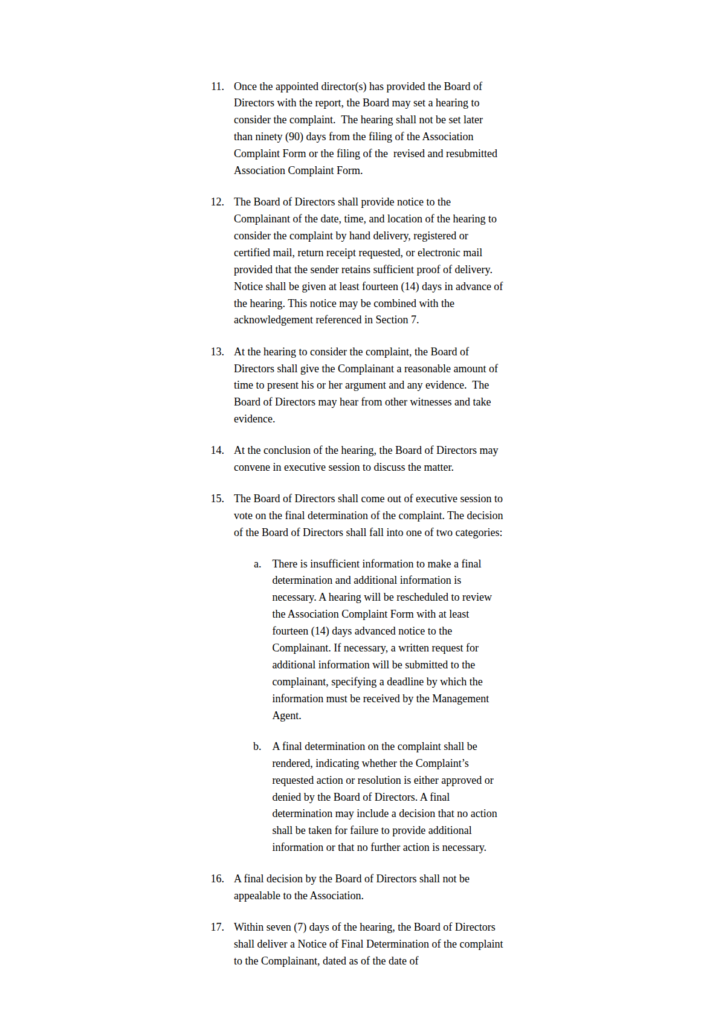Once the appointed director(s) has provided the Board of Directors with the report, the Board may set a hearing to consider the complaint. The hearing shall not be set later than ninety (90) days from the filing of the Association Complaint Form or the filing of the revised and resubmitted Association Complaint Form.
The Board of Directors shall provide notice to the Complainant of the date, time, and location of the hearing to consider the complaint by hand delivery, registered or certified mail, return receipt requested, or electronic mail provided that the sender retains sufficient proof of delivery. Notice shall be given at least fourteen (14) days in advance of the hearing. This notice may be combined with the acknowledgement referenced in Section 7.
At the hearing to consider the complaint, the Board of Directors shall give the Complainant a reasonable amount of time to present his or her argument and any evidence. The Board of Directors may hear from other witnesses and take evidence.
At the conclusion of the hearing, the Board of Directors may convene in executive session to discuss the matter.
The Board of Directors shall come out of executive session to vote on the final determination of the complaint. The decision of the Board of Directors shall fall into one of two categories:
There is insufficient information to make a final determination and additional information is necessary. A hearing will be rescheduled to review the Association Complaint Form with at least fourteen (14) days advanced notice to the Complainant. If necessary, a written request for additional information will be submitted to the complainant, specifying a deadline by which the information must be received by the Management Agent.
A final determination on the complaint shall be rendered, indicating whether the Complaint’s requested action or resolution is either approved or denied by the Board of Directors. A final determination may include a decision that no action shall be taken for failure to provide additional information or that no further action is necessary.
A final decision by the Board of Directors shall not be appealable to the Association.
Within seven (7) days of the hearing, the Board of Directors shall deliver a Notice of Final Determination of the complaint to the Complainant, dated as of the date of